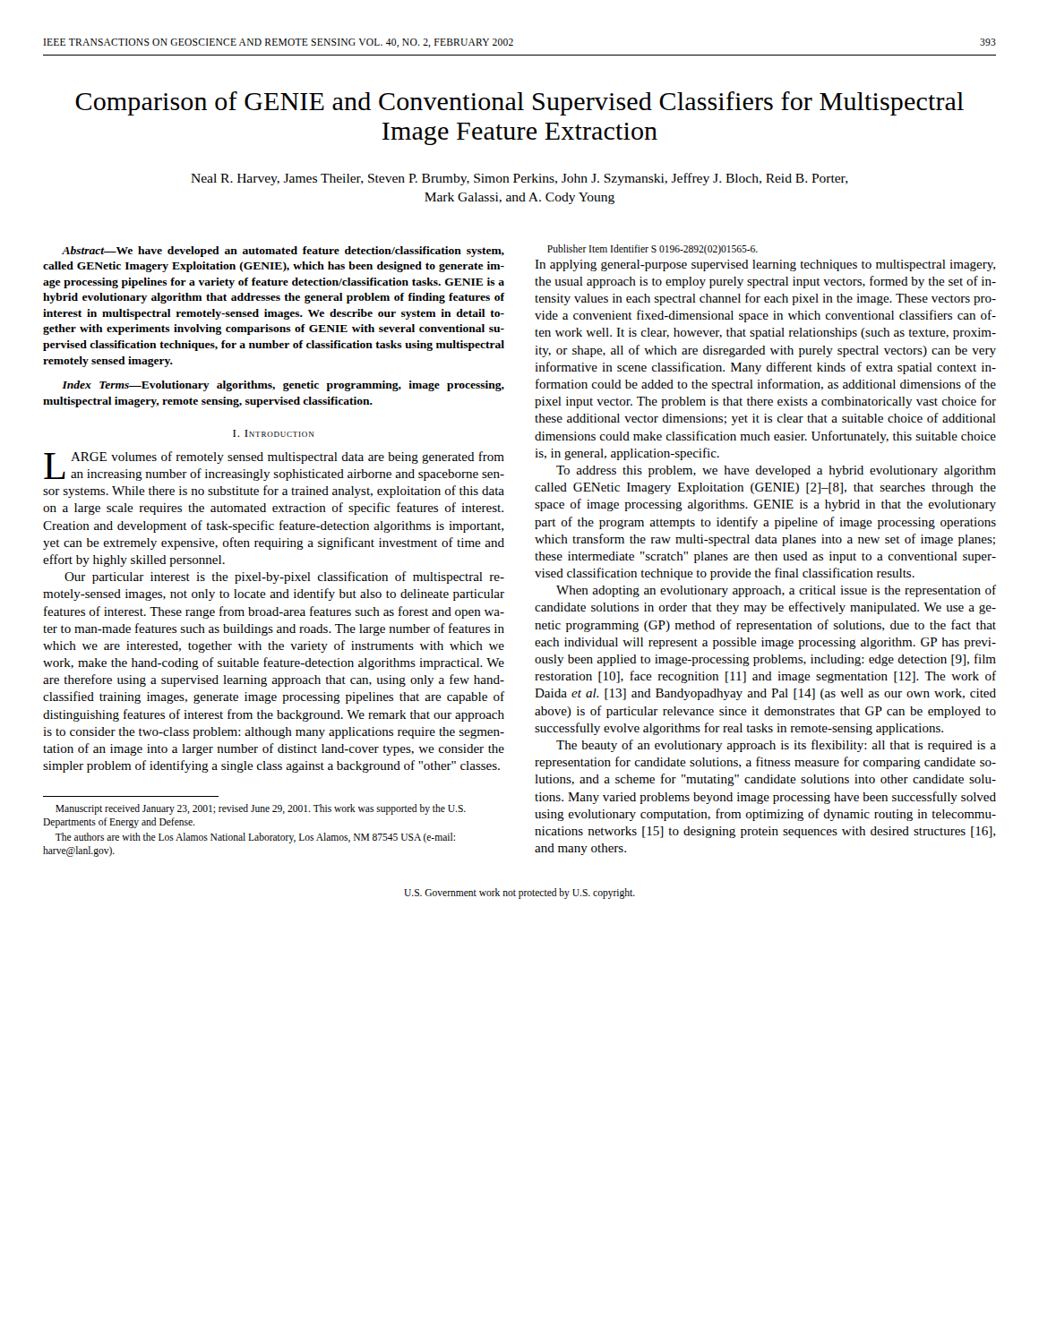IEEE TRANSACTIONS ON GEOSCIENCE AND REMOTE SENSING VOL. 40, NO. 2, FEBRUARY 2002
393
Comparison of GENIE and Conventional Supervised Classifiers for Multispectral Image Feature Extraction
Neal R. Harvey, James Theiler, Steven P. Brumby, Simon Perkins, John J. Szymanski, Jeffrey J. Bloch, Reid B. Porter,
Mark Galassi, and A. Cody Young
Abstract—We have developed an automated feature detection/classification system, called GENetic Imagery Exploitation (GENIE), which has been designed to generate image processing pipelines for a variety of feature detection/classification tasks. GENIE is a hybrid evolutionary algorithm that addresses the general problem of finding features of interest in multispectral remotely-sensed images. We describe our system in detail together with experiments involving comparisons of GENIE with several conventional supervised classification techniques, for a number of classification tasks using multispectral remotely sensed imagery.
Index Terms—Evolutionary algorithms, genetic programming, image processing, multispectral imagery, remote sensing, supervised classification.
I. Introduction
LARGE volumes of remotely sensed multispectral data are being generated from an increasing number of increasingly sophisticated airborne and spaceborne sensor systems. While there is no substitute for a trained analyst, exploitation of this data on a large scale requires the automated extraction of specific features of interest. Creation and development of task-specific feature-detection algorithms is important, yet can be extremely expensive, often requiring a significant investment of time and effort by highly skilled personnel.
Our particular interest is the pixel-by-pixel classification of multispectral remotely-sensed images, not only to locate and identify but also to delineate particular features of interest. These range from broad-area features such as forest and open water to man-made features such as buildings and roads. The large number of features in which we are interested, together with the variety of instruments with which we work, make the hand-coding of suitable feature-detection algorithms impractical. We are therefore using a supervised learning approach that can, using only a few hand-classified training images, generate image processing pipelines that are capable of distinguishing features of interest from the background. We remark that our approach is to consider the two-class problem: although many applications require the segmentation of an image into a larger number of distinct land-cover types, we consider the simpler problem of identifying a single class against a background of "other" classes.
Manuscript received January 23, 2001; revised June 29, 2001. This work was supported by the U.S. Departments of Energy and Defense.
The authors are with the Los Alamos National Laboratory, Los Alamos, NM 87545 USA (e-mail: harve@lanl.gov).
Publisher Item Identifier S 0196-2892(02)01565-6.
In applying general-purpose supervised learning techniques to multispectral imagery, the usual approach is to employ purely spectral input vectors, formed by the set of intensity values in each spectral channel for each pixel in the image. These vectors provide a convenient fixed-dimensional space in which conventional classifiers can often work well. It is clear, however, that spatial relationships (such as texture, proximity, or shape, all of which are disregarded with purely spectral vectors) can be very informative in scene classification. Many different kinds of extra spatial context information could be added to the spectral information, as additional dimensions of the pixel input vector. The problem is that there exists a combinatorically vast choice for these additional vector dimensions; yet it is clear that a suitable choice of additional dimensions could make classification much easier. Unfortunately, this suitable choice is, in general, application-specific.
To address this problem, we have developed a hybrid evolutionary algorithm called GENetic Imagery Exploitation (GENIE) [2]–[8], that searches through the space of image processing algorithms. GENIE is a hybrid in that the evolutionary part of the program attempts to identify a pipeline of image processing operations which transform the raw multi-spectral data planes into a new set of image planes; these intermediate "scratch" planes are then used as input to a conventional supervised classification technique to provide the final classification results.
When adopting an evolutionary approach, a critical issue is the representation of candidate solutions in order that they may be effectively manipulated. We use a genetic programming (GP) method of representation of solutions, due to the fact that each individual will represent a possible image processing algorithm. GP has previously been applied to image-processing problems, including: edge detection [9], film restoration [10], face recognition [11] and image segmentation [12]. The work of Daida et al. [13] and Bandyopadhyay and Pal [14] (as well as our own work, cited above) is of particular relevance since it demonstrates that GP can be employed to successfully evolve algorithms for real tasks in remote-sensing applications.
The beauty of an evolutionary approach is its flexibility: all that is required is a representation for candidate solutions, a fitness measure for comparing candidate solutions, and a scheme for "mutating" candidate solutions into other candidate solutions. Many varied problems beyond image processing have been successfully solved using evolutionary computation, from optimizing of dynamic routing in telecommunications networks [15] to designing protein sequences with desired structures [16], and many others.
U.S. Government work not protected by U.S. copyright.